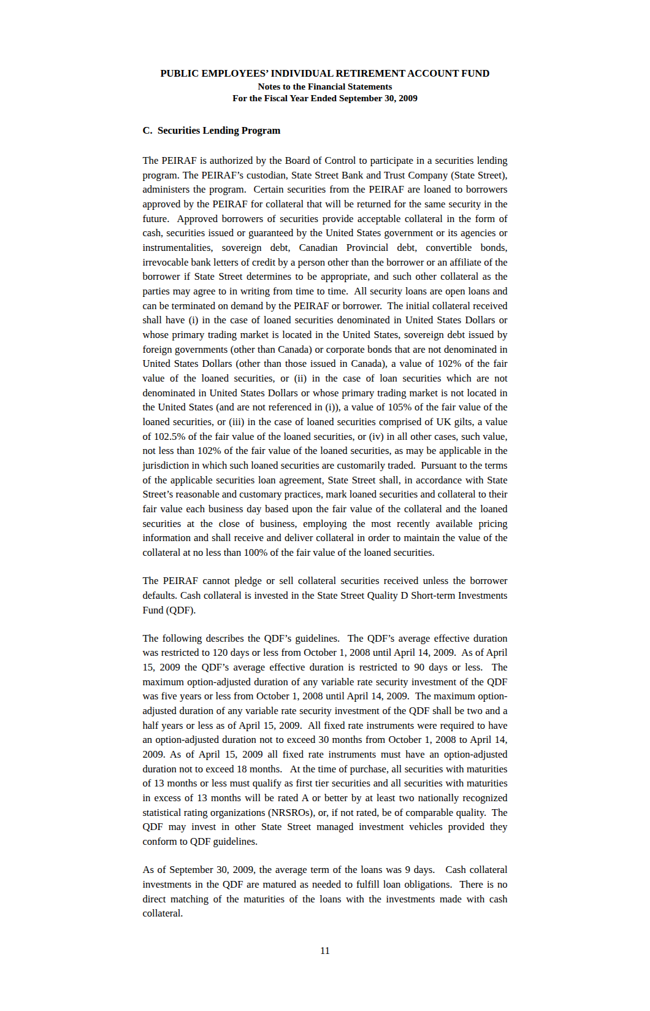PUBLIC EMPLOYEES’ INDIVIDUAL RETIREMENT ACCOUNT FUND
Notes to the Financial Statements
For the Fiscal Year Ended September 30, 2009
C. Securities Lending Program
The PEIRAF is authorized by the Board of Control to participate in a securities lending program. The PEIRAF’s custodian, State Street Bank and Trust Company (State Street), administers the program. Certain securities from the PEIRAF are loaned to borrowers approved by the PEIRAF for collateral that will be returned for the same security in the future. Approved borrowers of securities provide acceptable collateral in the form of cash, securities issued or guaranteed by the United States government or its agencies or instrumentalities, sovereign debt, Canadian Provincial debt, convertible bonds, irrevocable bank letters of credit by a person other than the borrower or an affiliate of the borrower if State Street determines to be appropriate, and such other collateral as the parties may agree to in writing from time to time. All security loans are open loans and can be terminated on demand by the PEIRAF or borrower. The initial collateral received shall have (i) in the case of loaned securities denominated in United States Dollars or whose primary trading market is located in the United States, sovereign debt issued by foreign governments (other than Canada) or corporate bonds that are not denominated in United States Dollars (other than those issued in Canada), a value of 102% of the fair value of the loaned securities, or (ii) in the case of loan securities which are not denominated in United States Dollars or whose primary trading market is not located in the United States (and are not referenced in (i)), a value of 105% of the fair value of the loaned securities, or (iii) in the case of loaned securities comprised of UK gilts, a value of 102.5% of the fair value of the loaned securities, or (iv) in all other cases, such value, not less than 102% of the fair value of the loaned securities, as may be applicable in the jurisdiction in which such loaned securities are customarily traded. Pursuant to the terms of the applicable securities loan agreement, State Street shall, in accordance with State Street’s reasonable and customary practices, mark loaned securities and collateral to their fair value each business day based upon the fair value of the collateral and the loaned securities at the close of business, employing the most recently available pricing information and shall receive and deliver collateral in order to maintain the value of the collateral at no less than 100% of the fair value of the loaned securities.
The PEIRAF cannot pledge or sell collateral securities received unless the borrower defaults. Cash collateral is invested in the State Street Quality D Short-term Investments Fund (QDF).
The following describes the QDF’s guidelines. The QDF’s average effective duration was restricted to 120 days or less from October 1, 2008 until April 14, 2009. As of April 15, 2009 the QDF’s average effective duration is restricted to 90 days or less. The maximum option-adjusted duration of any variable rate security investment of the QDF was five years or less from October 1, 2008 until April 14, 2009. The maximum option-adjusted duration of any variable rate security investment of the QDF shall be two and a half years or less as of April 15, 2009. All fixed rate instruments were required to have an option-adjusted duration not to exceed 30 months from October 1, 2008 to April 14, 2009. As of April 15, 2009 all fixed rate instruments must have an option-adjusted duration not to exceed 18 months. At the time of purchase, all securities with maturities of 13 months or less must qualify as first tier securities and all securities with maturities in excess of 13 months will be rated A or better by at least two nationally recognized statistical rating organizations (NRSROs), or, if not rated, be of comparable quality. The QDF may invest in other State Street managed investment vehicles provided they conform to QDF guidelines.
As of September 30, 2009, the average term of the loans was 9 days. Cash collateral investments in the QDF are matured as needed to fulfill loan obligations. There is no direct matching of the maturities of the loans with the investments made with cash collateral.
11